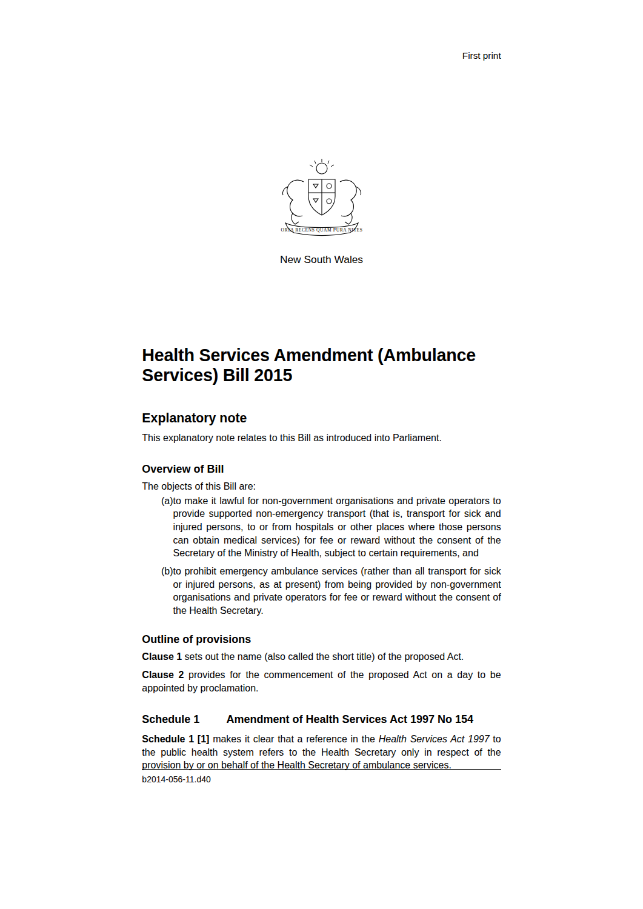First print
ORTA RECENS QUAM PURA NITES
New South Wales
Health Services Amendment (Ambulance
Services) Bill 2015
Explanatory note
This explanatory note relates to this Bill as introduced into Parliament.
Overview of Bill
The objects of this Bill are:
(a) to make it lawful for non-government organisations and private operators to provide supported non-emergency transport (that is, transport for sick and injured persons, to or from hospitals or other places where those persons can obtain medical services) for fee or reward without the consent of the Secretary of the Ministry of Health, subject to certain requirements, and
(b) to prohibit emergency ambulance services (rather than all transport for sick or injured persons, as at present) from being provided by non-government organisations and private operators for fee or reward without the consent of the Health Secretary.
Outline of provisions
Clause 1 sets out the name (also called the short title) of the proposed Act.
Clause 2 provides for the commencement of the proposed Act on a day to be appointed by proclamation.
Schedule 1 Amendment of Health Services Act 1997 No 154
Schedule 1 [1] makes it clear that a reference in the Health Services Act 1997 to the public health system refers to the Health Secretary only in respect of the provision by or on behalf of the Health Secretary of ambulance services.
b2014-056-11.d40